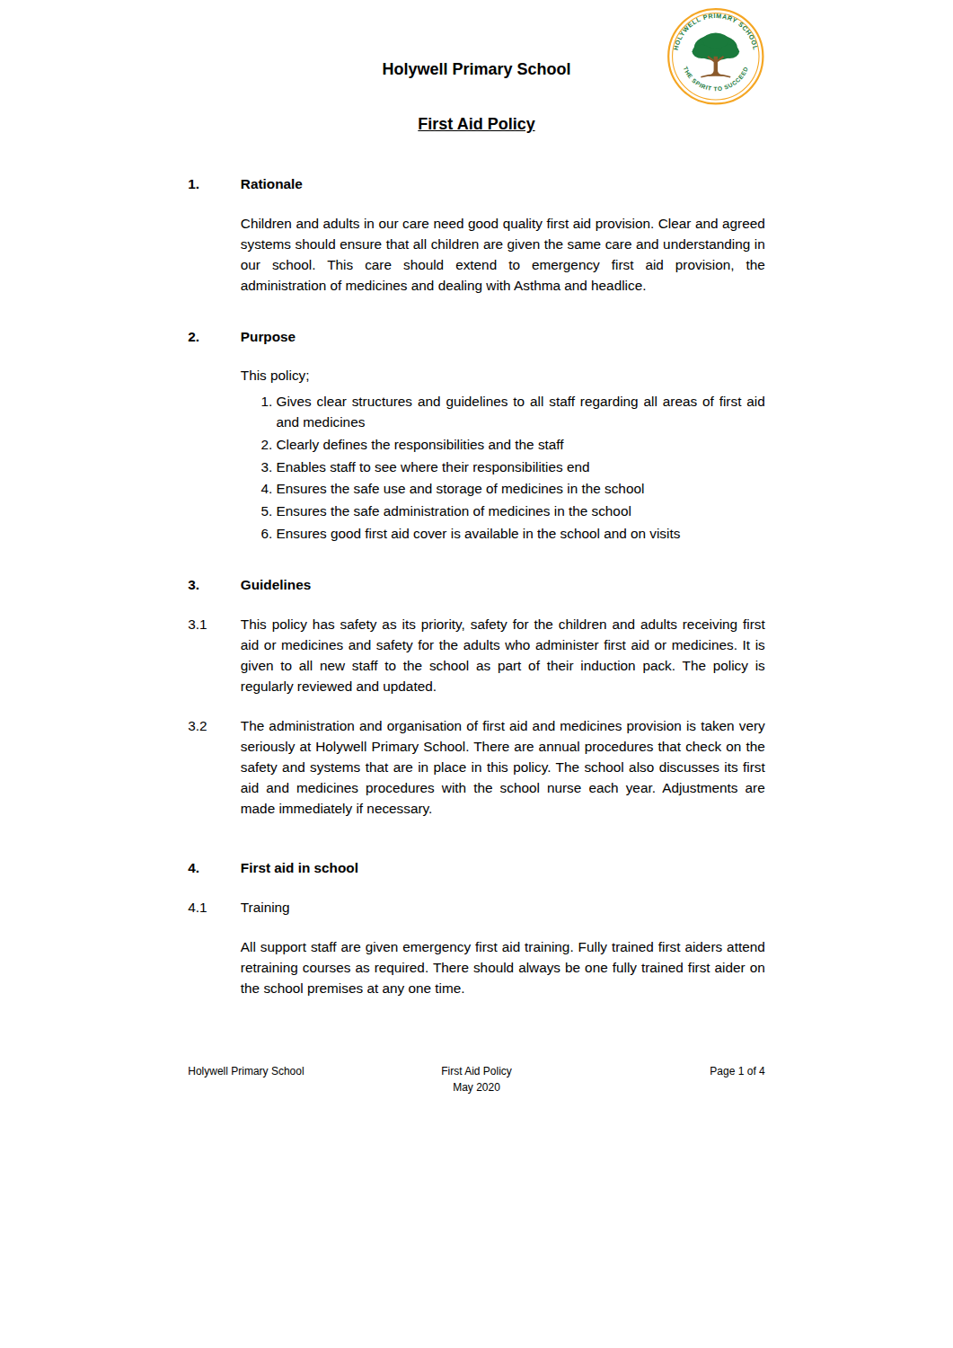HOLYWELL PRIMARY SCHOOL THE SPIRIT TO SUCCEED
Holywell Primary School
First Aid Policy
1.
Rationale
Children and adults in our care need good quality first aid provision. Clear and agreed systems should ensure that all children are given the same care and understanding in our school. This care should extend to emergency first aid provision, the administration of medicines and dealing with Asthma and headlice.
2.
Purpose
This policy;
Gives clear structures and guidelines to all staff regarding all areas of first aid and medicines
Clearly defines the responsibilities and the staff
Enables staff to see where their responsibilities end
Ensures the safe use and storage of medicines in the school
Ensures the safe administration of medicines in the school
Ensures good first aid cover is available in the school and on visits
3.
Guidelines
3.1
This policy has safety as its priority, safety for the children and adults receiving first aid or medicines and safety for the adults who administer first aid or medicines. It is given to all new staff to the school as part of their induction pack. The policy is regularly reviewed and updated.
3.2
The administration and organisation of first aid and medicines provision is taken very seriously at Holywell Primary School. There are annual procedures that check on the safety and systems that are in place in this policy. The school also discusses its first aid and medicines procedures with the school nurse each year. Adjustments are made immediately if necessary.
4.
First aid in school
4.1
Training
All support staff are given emergency first aid training. Fully trained first aiders attend retraining courses as required. There should always be one fully trained first aider on the school premises at any one time.
Holywell Primary School
First Aid Policy
May 2020
Page 1 of 4